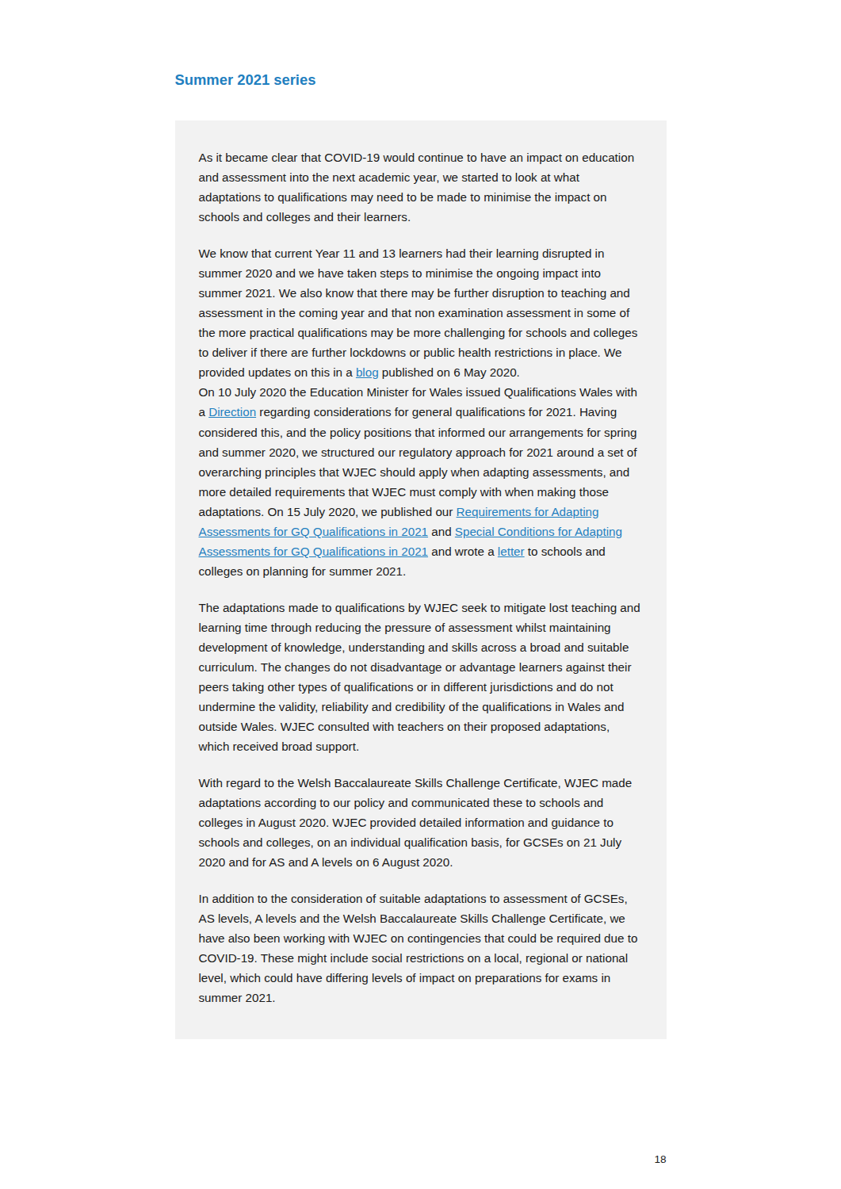Summer 2021 series
As it became clear that COVID-19 would continue to have an impact on education and assessment into the next academic year, we started to look at what adaptations to qualifications may need to be made to minimise the impact on schools and colleges and their learners.
We know that current Year 11 and 13 learners had their learning disrupted in summer 2020 and we have taken steps to minimise the ongoing impact into summer 2021. We also know that there may be further disruption to teaching and assessment in the coming year and that non examination assessment in some of the more practical qualifications may be more challenging for schools and colleges to deliver if there are further lockdowns or public health restrictions in place. We provided updates on this in a blog published on 6 May 2020.
On 10 July 2020 the Education Minister for Wales issued Qualifications Wales with a Direction regarding considerations for general qualifications for 2021. Having considered this, and the policy positions that informed our arrangements for spring and summer 2020, we structured our regulatory approach for 2021 around a set of overarching principles that WJEC should apply when adapting assessments, and more detailed requirements that WJEC must comply with when making those adaptations. On 15 July 2020, we published our Requirements for Adapting Assessments for GQ Qualifications in 2021 and Special Conditions for Adapting Assessments for GQ Qualifications in 2021 and wrote a letter to schools and colleges on planning for summer 2021.
The adaptations made to qualifications by WJEC seek to mitigate lost teaching and learning time through reducing the pressure of assessment whilst maintaining development of knowledge, understanding and skills across a broad and suitable curriculum. The changes do not disadvantage or advantage learners against their peers taking other types of qualifications or in different jurisdictions and do not undermine the validity, reliability and credibility of the qualifications in Wales and outside Wales. WJEC consulted with teachers on their proposed adaptations, which received broad support.
With regard to the Welsh Baccalaureate Skills Challenge Certificate, WJEC made adaptations according to our policy and communicated these to schools and colleges in August 2020. WJEC provided detailed information and guidance to schools and colleges, on an individual qualification basis, for GCSEs on 21 July 2020 and for AS and A levels on 6 August 2020.
In addition to the consideration of suitable adaptations to assessment of GCSEs, AS levels, A levels and the Welsh Baccalaureate Skills Challenge Certificate, we have also been working with WJEC on contingencies that could be required due to COVID-19. These might include social restrictions on a local, regional or national level, which could have differing levels of impact on preparations for exams in summer 2021.
18